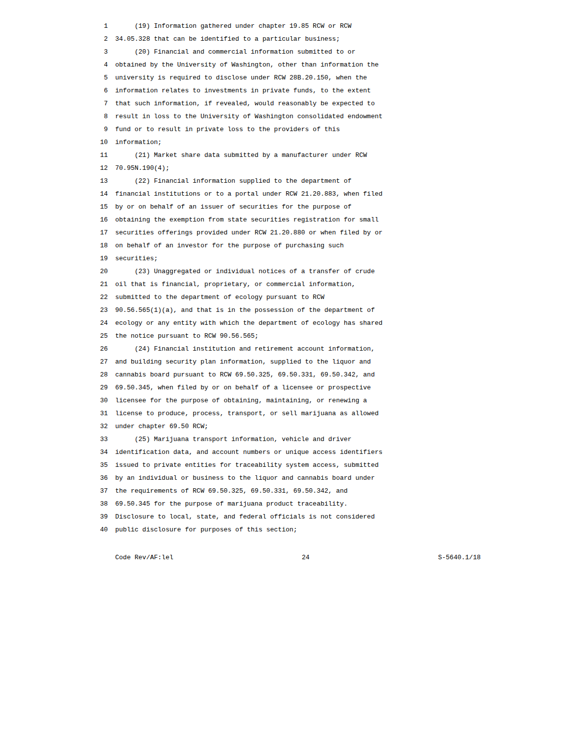(19) Information gathered under chapter 19.85 RCW or RCW
34.05.328 that can be identified to a particular business;
(20) Financial and commercial information submitted to or
obtained by the University of Washington, other than information the
university is required to disclose under RCW 28B.20.150, when the
information relates to investments in private funds, to the extent
that such information, if revealed, would reasonably be expected to
result in loss to the University of Washington consolidated endowment
fund or to result in private loss to the providers of this
information;
(21) Market share data submitted by a manufacturer under RCW
70.95N.190(4);
(22) Financial information supplied to the department of
financial institutions or to a portal under RCW 21.20.883, when filed
by or on behalf of an issuer of securities for the purpose of
obtaining the exemption from state securities registration for small
securities offerings provided under RCW 21.20.880 or when filed by or
on behalf of an investor for the purpose of purchasing such
securities;
(23) Unaggregated or individual notices of a transfer of crude
oil that is financial, proprietary, or commercial information,
submitted to the department of ecology pursuant to RCW
90.56.565(1)(a), and that is in the possession of the department of
ecology or any entity with which the department of ecology has shared
the notice pursuant to RCW 90.56.565;
(24) Financial institution and retirement account information,
and building security plan information, supplied to the liquor and
cannabis board pursuant to RCW 69.50.325, 69.50.331, 69.50.342, and
69.50.345, when filed by or on behalf of a licensee or prospective
licensee for the purpose of obtaining, maintaining, or renewing a
license to produce, process, transport, or sell marijuana as allowed
under chapter 69.50 RCW;
(25) Marijuana transport information, vehicle and driver
identification data, and account numbers or unique access identifiers
issued to private entities for traceability system access, submitted
by an individual or business to the liquor and cannabis board under
the requirements of RCW 69.50.325, 69.50.331, 69.50.342, and
69.50.345 for the purpose of marijuana product traceability.
Disclosure to local, state, and federal officials is not considered
public disclosure for purposes of this section;
Code Rev/AF:lel
24
S-5640.1/18